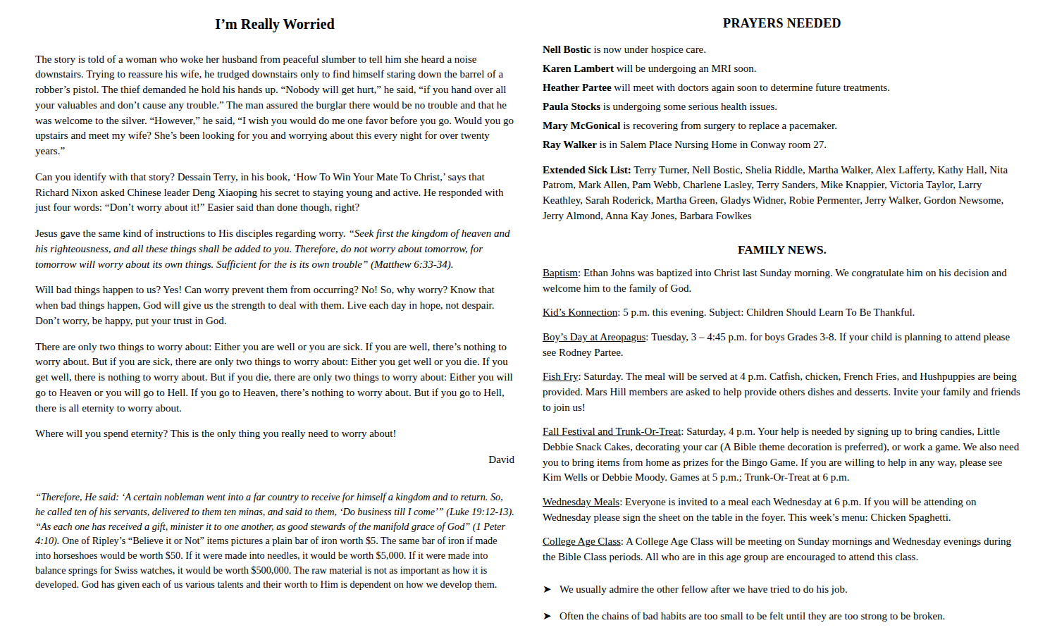I’m Really Worried
The story is told of a woman who woke her husband from peaceful slumber to tell him she heard a noise downstairs. Trying to reassure his wife, he trudged downstairs only to find himself staring down the barrel of a robber’s pistol. The thief demanded he hold his hands up. “Nobody will get hurt,” he said, “if you hand over all your valuables and don’t cause any trouble.” The man assured the burglar there would be no trouble and that he was welcome to the silver. “However,” he said, “I wish you would do me one favor before you go. Would you go upstairs and meet my wife? She’s been looking for you and worrying about this every night for over twenty years.”
Can you identify with that story? Dessain Terry, in his book, ‘How To Win Your Mate To Christ,’ says that Richard Nixon asked Chinese leader Deng Xiaoping his secret to staying young and active. He responded with just four words: “Don’t worry about it!” Easier said than done though, right?
Jesus gave the same kind of instructions to His disciples regarding worry. “Seek first the kingdom of heaven and his righteousness, and all these things shall be added to you. Therefore, do not worry about tomorrow, for tomorrow will worry about its own things. Sufficient for the is its own trouble” (Matthew 6:33-34).
Will bad things happen to us? Yes! Can worry prevent them from occurring? No! So, why worry? Know that when bad things happen, God will give us the strength to deal with them. Live each day in hope, not despair. Don’t worry, be happy, put your trust in God.
There are only two things to worry about: Either you are well or you are sick. If you are well, there’s nothing to worry about. But if you are sick, there are only two things to worry about: Either you get well or you die. If you get well, there is nothing to worry about. But if you die, there are only two things to worry about: Either you will go to Heaven or you will go to Hell. If you go to Heaven, there’s nothing to worry about. But if you go to Hell, there is all eternity to worry about.
Where will you spend eternity? This is the only thing you really need to worry about!
David
“Therefore, He said: ‘A certain nobleman went into a far country to receive for himself a kingdom and to return. So, he called ten of his servants, delivered to them ten minas, and said to them, ‘Do business till I come’” (Luke 19:12-13). “As each one has received a gift, minister it to one another, as good stewards of the manifold grace of God” (1 Peter 4:10). One of Ripley’s “Believe it or Not” items pictures a plain bar of iron worth $5. The same bar of iron if made into horseshoes would be worth $50. If it were made into needles, it would be worth $5,000. If it were made into balance springs for Swiss watches, it would be worth $500,000. The raw material is not as important as how it is developed. God has given each of us various talents and their worth to Him is dependent on how we develop them.
PRAYERS NEEDED
Nell Bostic is now under hospice care.
Karen Lambert will be undergoing an MRI soon.
Heather Partee will meet with doctors again soon to determine future treatments.
Paula Stocks is undergoing some serious health issues.
Mary McGonical is recovering from surgery to replace a pacemaker.
Ray Walker is in Salem Place Nursing Home in Conway room 27.
Extended Sick List: Terry Turner, Nell Bostic, Shelia Riddle, Martha Walker, Alex Lafferty, Kathy Hall, Nita Patrom, Mark Allen, Pam Webb, Charlene Lasley, Terry Sanders, Mike Knappier, Victoria Taylor, Larry Keathley, Sarah Roderick, Martha Green, Gladys Widner, Robie Permenter, Jerry Walker, Gordon Newsome, Jerry Almond, Anna Kay Jones, Barbara Fowlkes
FAMILY NEWS.
Baptism: Ethan Johns was baptized into Christ last Sunday morning. We congratulate him on his decision and welcome him to the family of God.
Kid’s Konnection: 5 p.m. this evening. Subject: Children Should Learn To Be Thankful.
Boy’s Day at Areopagus: Tuesday, 3 – 4:45 p.m. for boys Grades 3-8. If your child is planning to attend please see Rodney Partee.
Fish Fry: Saturday. The meal will be served at 4 p.m. Catfish, chicken, French Fries, and Hushpuppies are being provided. Mars Hill members are asked to help provide others dishes and desserts. Invite your family and friends to join us!
Fall Festival and Trunk-Or-Treat: Saturday, 4 p.m. Your help is needed by signing up to bring candies, Little Debbie Snack Cakes, decorating your car (A Bible theme decoration is preferred), or work a game. We also need you to bring items from home as prizes for the Bingo Game. If you are willing to help in any way, please see Kim Wells or Debbie Moody. Games at 5 p.m.; Trunk-Or-Treat at 6 p.m.
Wednesday Meals: Everyone is invited to a meal each Wednesday at 6 p.m. If you will be attending on Wednesday please sign the sheet on the table in the foyer. This week’s menu: Chicken Spaghetti.
College Age Class: A College Age Class will be meeting on Sunday mornings and Wednesday evenings during the Bible Class periods. All who are in this age group are encouraged to attend this class.
We usually admire the other fellow after we have tried to do his job.
Often the chains of bad habits are too small to be felt until they are too strong to be broken.